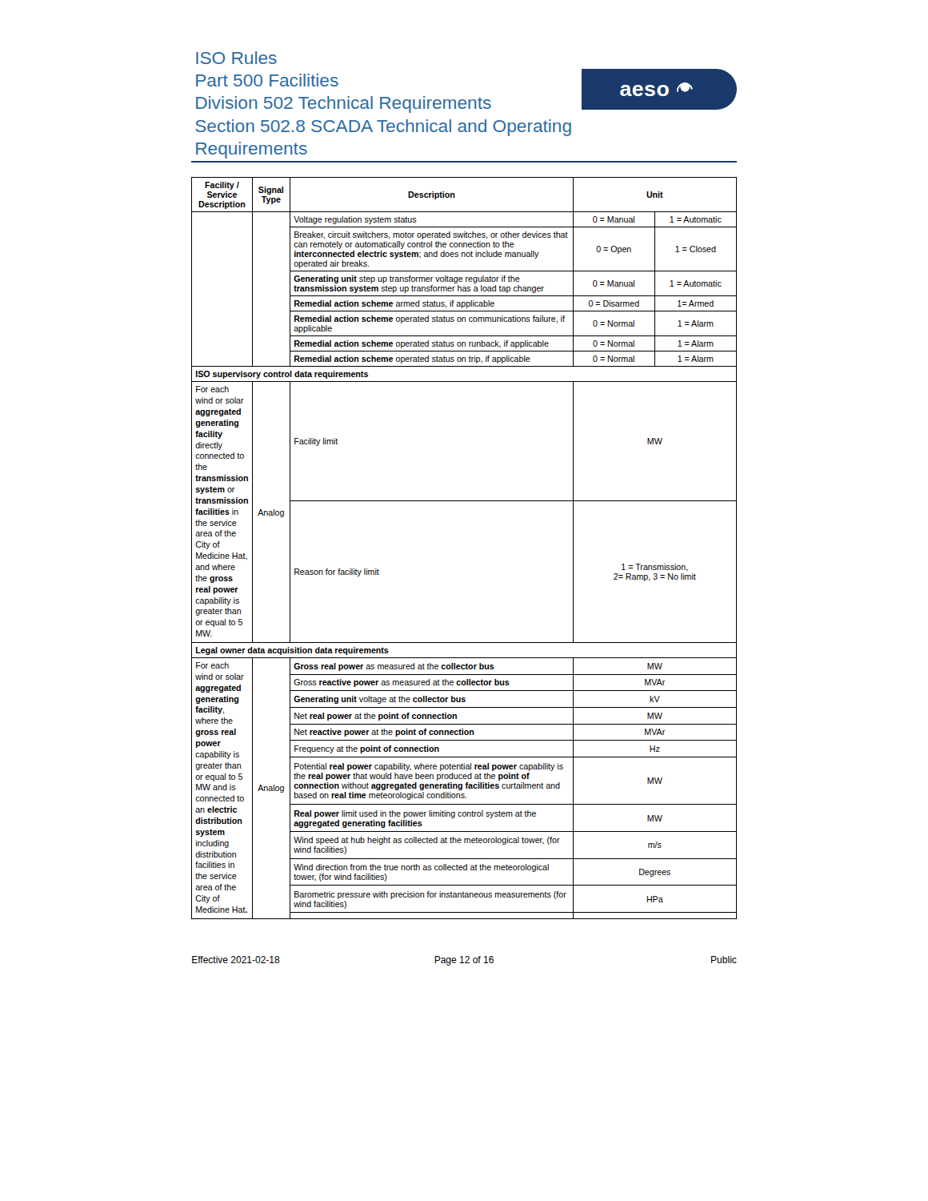ISO Rules
Part 500 Facilities
Division 502 Technical Requirements
Section 502.8 SCADA Technical and Operating Requirements
aeso
| Facility / Service Description | Signal Type | Description | Unit |
| --- | --- | --- | --- |
| | | Voltage regulation system status | 0 = Manual | 1 = Automatic |
| Breaker, circuit switchers, motor operated switches, or other devices that can remotely or automatically control the connection to the interconnected electric system ; and does not include manually operated air breaks. | 0 = Open | 1 = Closed |
| Generating unit step up transformer voltage regulator if the transmission system step up transformer has a load tap changer | 0 = Manual | 1 = Automatic |
| Remedial action scheme armed status, if applicable | 0 = Disarmed | 1= Armed |
| Remedial action scheme operated status on communications failure, if applicable | 0 = Normal | 1 = Alarm |
| Remedial action scheme operated status on runback, if applicable | 0 = Normal | 1 = Alarm |
| Remedial action scheme operated status on trip, if applicable | 0 = Normal | 1 = Alarm |
| ISO supervisory control data requirements |
| For each wind or solar aggregated generating facility directly connected to the transmission system or transmission facilities in the service area of the City of Medicine Hat, and where the gross real power capability is greater than or equal to 5 MW. | Analog | Facility limit | MW |
| Reason for facility limit | 1 = Transmission, 2= Ramp, 3 = No limit |
| Legal owner data acquisition data requirements |
| For each wind or solar aggregated generating facility , where the gross real power capability is greater than or equal to 5 MW and is connected to an electric distribution system including distribution facilities in the service area of the City of Medicine Hat . | Analog | Gross real power as measured at the collector bus | MW |
| Gross reactive power as measured at the collector bus | MVAr |
| Generating unit voltage at the collector bus | kV |
| Net real power at the point of connection | MW |
| Net reactive power at the point of connection | MVAr |
| Frequency at the point of connection | Hz |
| Potential real power capability, where potential real power capability is the real power that would have been produced at the point of connection without aggregated generating facilities curtailment and based on real time meteorological conditions. | MW |
| Real power limit used in the power limiting control system at the aggregated generating facilities | MW |
| Wind speed at hub height as collected at the meteorological tower, (for wind facilities) | m/s |
| Wind direction from the true north as collected at the meteorological tower, (for wind facilities) | Degrees |
| Barometric pressure with precision for instantaneous measurements (for wind facilities) | HPa |
Effective 2021-02-18
Page 12 of 16
Public